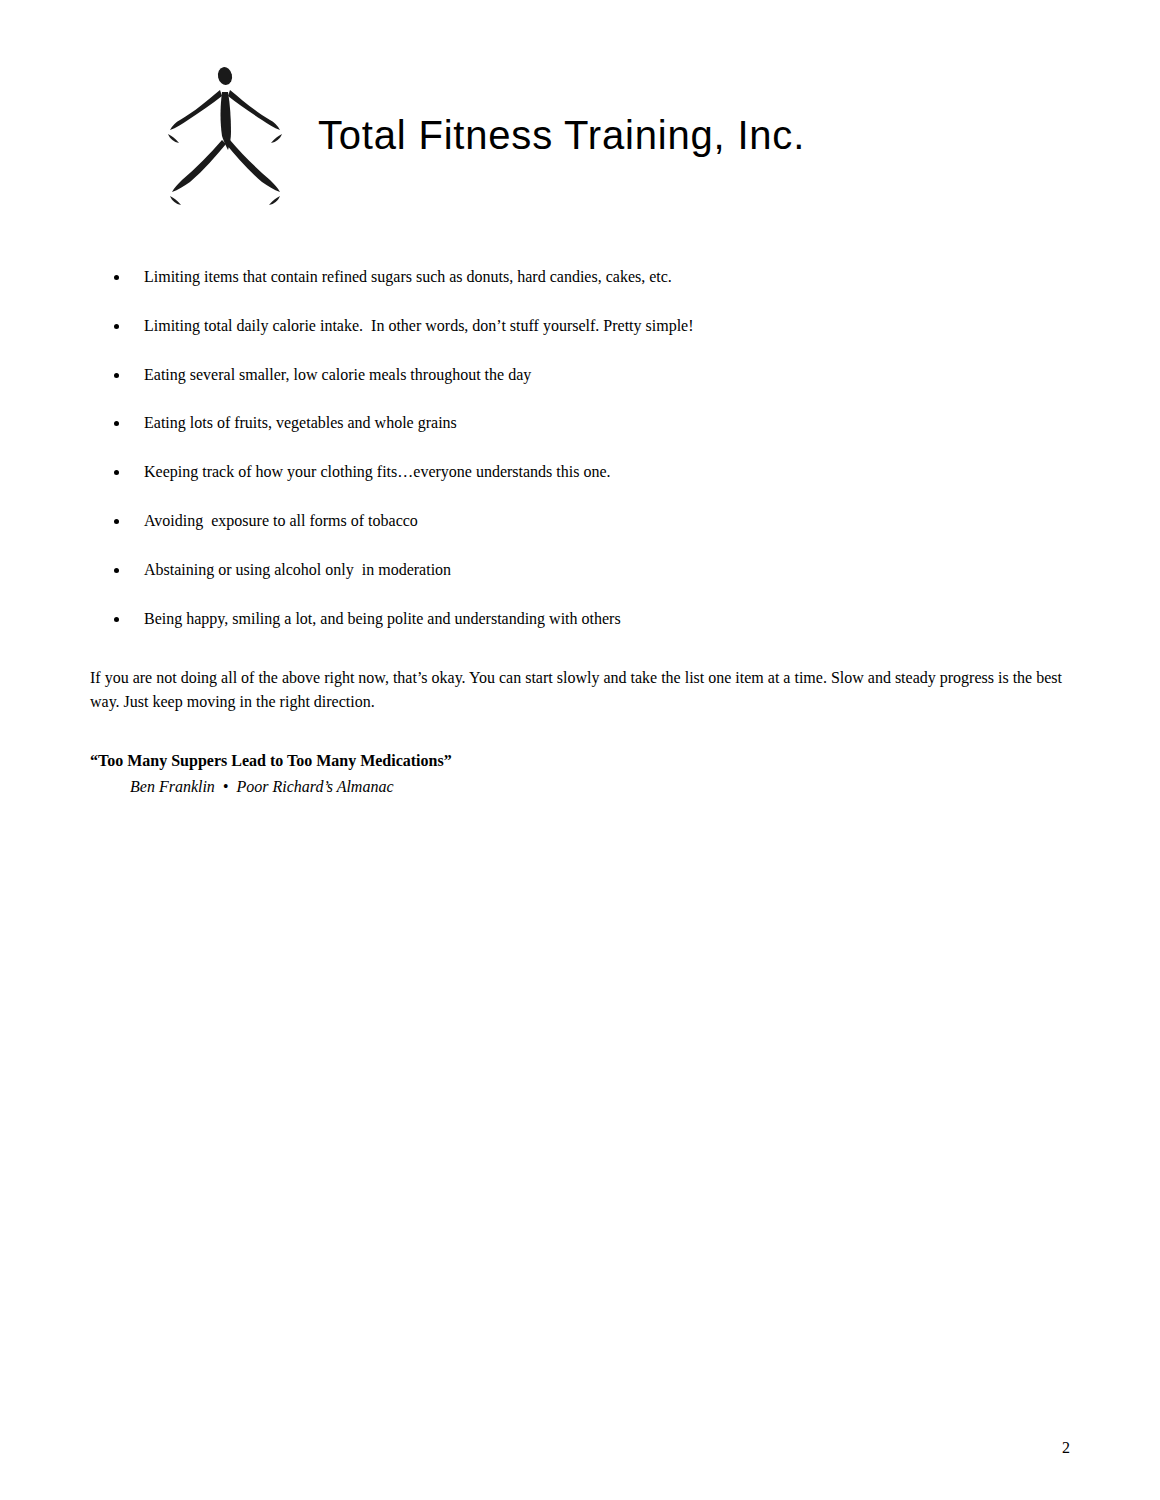Total Fitness Training, Inc.
Limiting items that contain refined sugars such as donuts, hard candies, cakes, etc.
Limiting total daily calorie intake. In other words, don’t stuff yourself. Pretty simple!
Eating several smaller, low calorie meals throughout the day
Eating lots of fruits, vegetables and whole grains
Keeping track of how your clothing fits…everyone understands this one.
Avoiding exposure to all forms of tobacco
Abstaining or using alcohol only in moderation
Being happy, smiling a lot, and being polite and understanding with others
If you are not doing all of the above right now, that’s okay. You can start slowly and take the list one item at a time. Slow and steady progress is the best way. Just keep moving in the right direction.
“Too Many Suppers Lead to Too Many Medications”
Ben Franklin • Poor Richard’s Almanac
2